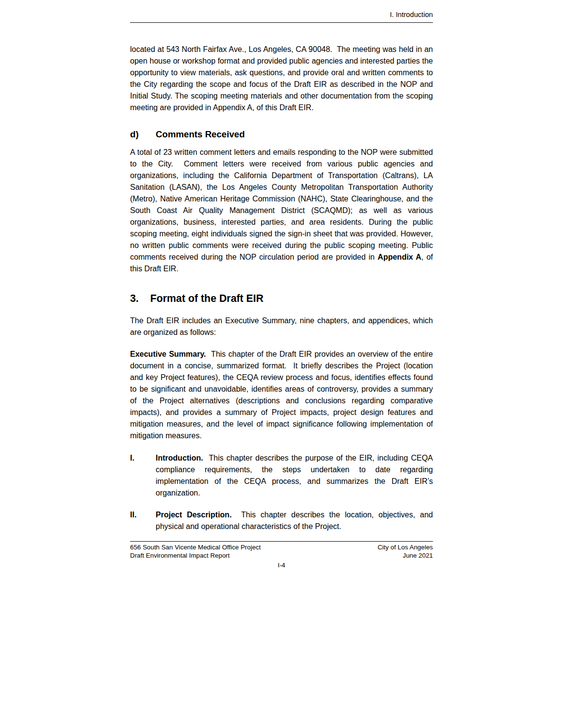I. Introduction
located at 543 North Fairfax Ave., Los Angeles, CA 90048. The meeting was held in an open house or workshop format and provided public agencies and interested parties the opportunity to view materials, ask questions, and provide oral and written comments to the City regarding the scope and focus of the Draft EIR as described in the NOP and Initial Study. The scoping meeting materials and other documentation from the scoping meeting are provided in Appendix A, of this Draft EIR.
d) Comments Received
A total of 23 written comment letters and emails responding to the NOP were submitted to the City. Comment letters were received from various public agencies and organizations, including the California Department of Transportation (Caltrans), LA Sanitation (LASAN), the Los Angeles County Metropolitan Transportation Authority (Metro), Native American Heritage Commission (NAHC), State Clearinghouse, and the South Coast Air Quality Management District (SCAQMD); as well as various organizations, business, interested parties, and area residents. During the public scoping meeting, eight individuals signed the sign-in sheet that was provided. However, no written public comments were received during the public scoping meeting. Public comments received during the NOP circulation period are provided in Appendix A, of this Draft EIR.
3. Format of the Draft EIR
The Draft EIR includes an Executive Summary, nine chapters, and appendices, which are organized as follows:
Executive Summary. This chapter of the Draft EIR provides an overview of the entire document in a concise, summarized format. It briefly describes the Project (location and key Project features), the CEQA review process and focus, identifies effects found to be significant and unavoidable, identifies areas of controversy, provides a summary of the Project alternatives (descriptions and conclusions regarding comparative impacts), and provides a summary of Project impacts, project design features and mitigation measures, and the level of impact significance following implementation of mitigation measures.
I.
Introduction. This chapter describes the purpose of the EIR, including CEQA compliance requirements, the steps undertaken to date regarding implementation of the CEQA process, and summarizes the Draft EIR’s organization.
II.
Project Description. This chapter describes the location, objectives, and physical and operational characteristics of the Project.
656 South San Vicente Medical Office Project
Draft Environmental Impact Report
City of Los Angeles
June 2021
I-4